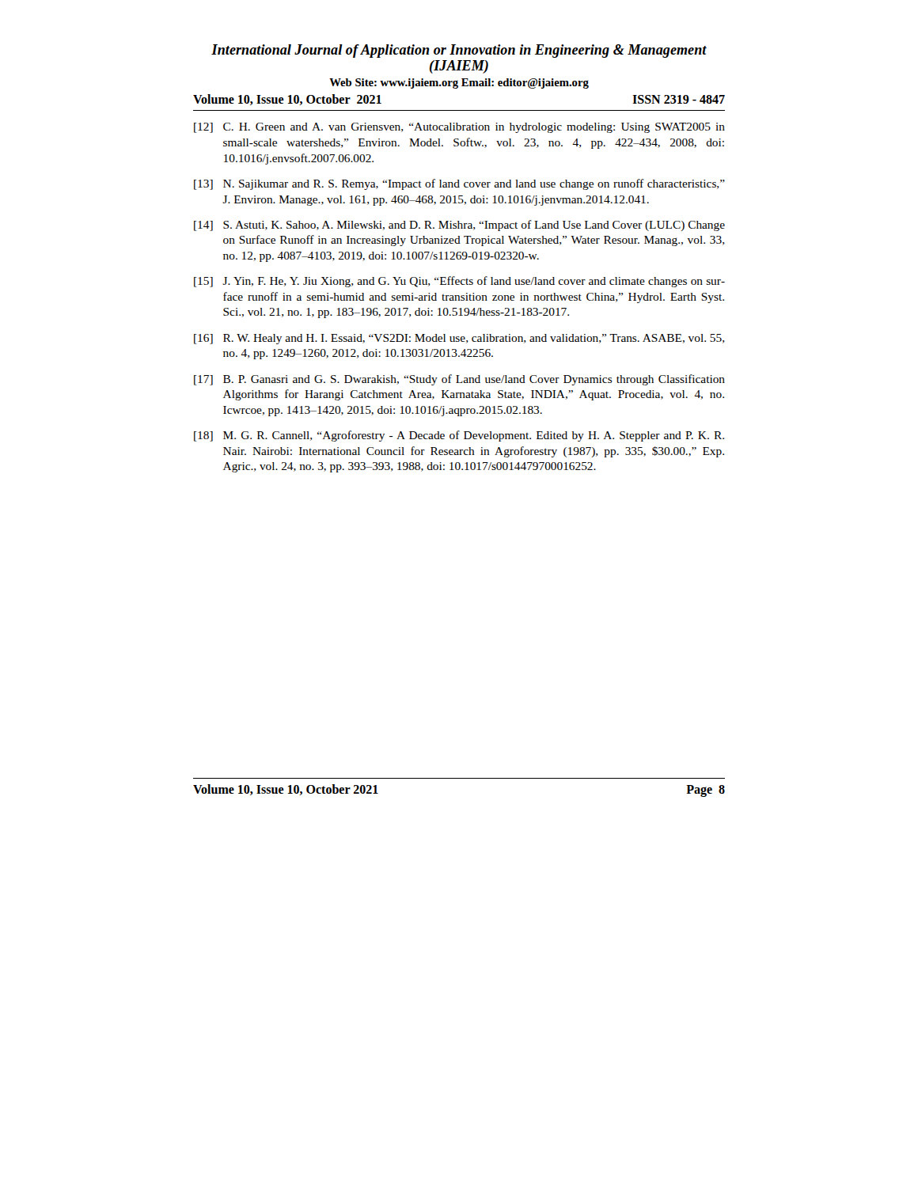International Journal of Application or Innovation in Engineering & Management (IJAIEM)
Web Site: www.ijaiem.org Email: editor@ijaiem.org
Volume 10, Issue 10, October 2021 ISSN 2319 - 4847
[12] C. H. Green and A. van Griensven, “Autocalibration in hydrologic modeling: Using SWAT2005 in small-scale watersheds,” Environ. Model. Softw., vol. 23, no. 4, pp. 422–434, 2008, doi: 10.1016/j.envsoft.2007.06.002.
[13] N. Sajikumar and R. S. Remya, “Impact of land cover and land use change on runoff characteristics,” J. Environ. Manage., vol. 161, pp. 460–468, 2015, doi: 10.1016/j.jenvman.2014.12.041.
[14] S. Astuti, K. Sahoo, A. Milewski, and D. R. Mishra, “Impact of Land Use Land Cover (LULC) Change on Surface Runoff in an Increasingly Urbanized Tropical Watershed,” Water Resour. Manag., vol. 33, no. 12, pp. 4087–4103, 2019, doi: 10.1007/s11269-019-02320-w.
[15] J. Yin, F. He, Y. Jiu Xiong, and G. Yu Qiu, “Effects of land use/land cover and climate changes on surface runoff in a semi-humid and semi-arid transition zone in northwest China,” Hydrol. Earth Syst. Sci., vol. 21, no. 1, pp. 183–196, 2017, doi: 10.5194/hess-21-183-2017.
[16] R. W. Healy and H. I. Essaid, “VS2DI: Model use, calibration, and validation,” Trans. ASABE, vol. 55, no. 4, pp. 1249–1260, 2012, doi: 10.13031/2013.42256.
[17] B. P. Ganasri and G. S. Dwarakish, “Study of Land use/land Cover Dynamics through Classification Algorithms for Harangi Catchment Area, Karnataka State, INDIA,” Aquat. Procedia, vol. 4, no. Icwrcoe, pp. 1413–1420, 2015, doi: 10.1016/j.aqpro.2015.02.183.
[18] M. G. R. Cannell, “Agroforestry - A Decade of Development. Edited by H. A. Steppler and P. K. R. Nair. Nairobi: International Council for Research in Agroforestry (1987), pp. 335, $30.00.,” Exp. Agric., vol. 24, no. 3, pp. 393–393, 1988, doi: 10.1017/s0014479700016252.
Volume 10, Issue 10, October 2021 Page 8